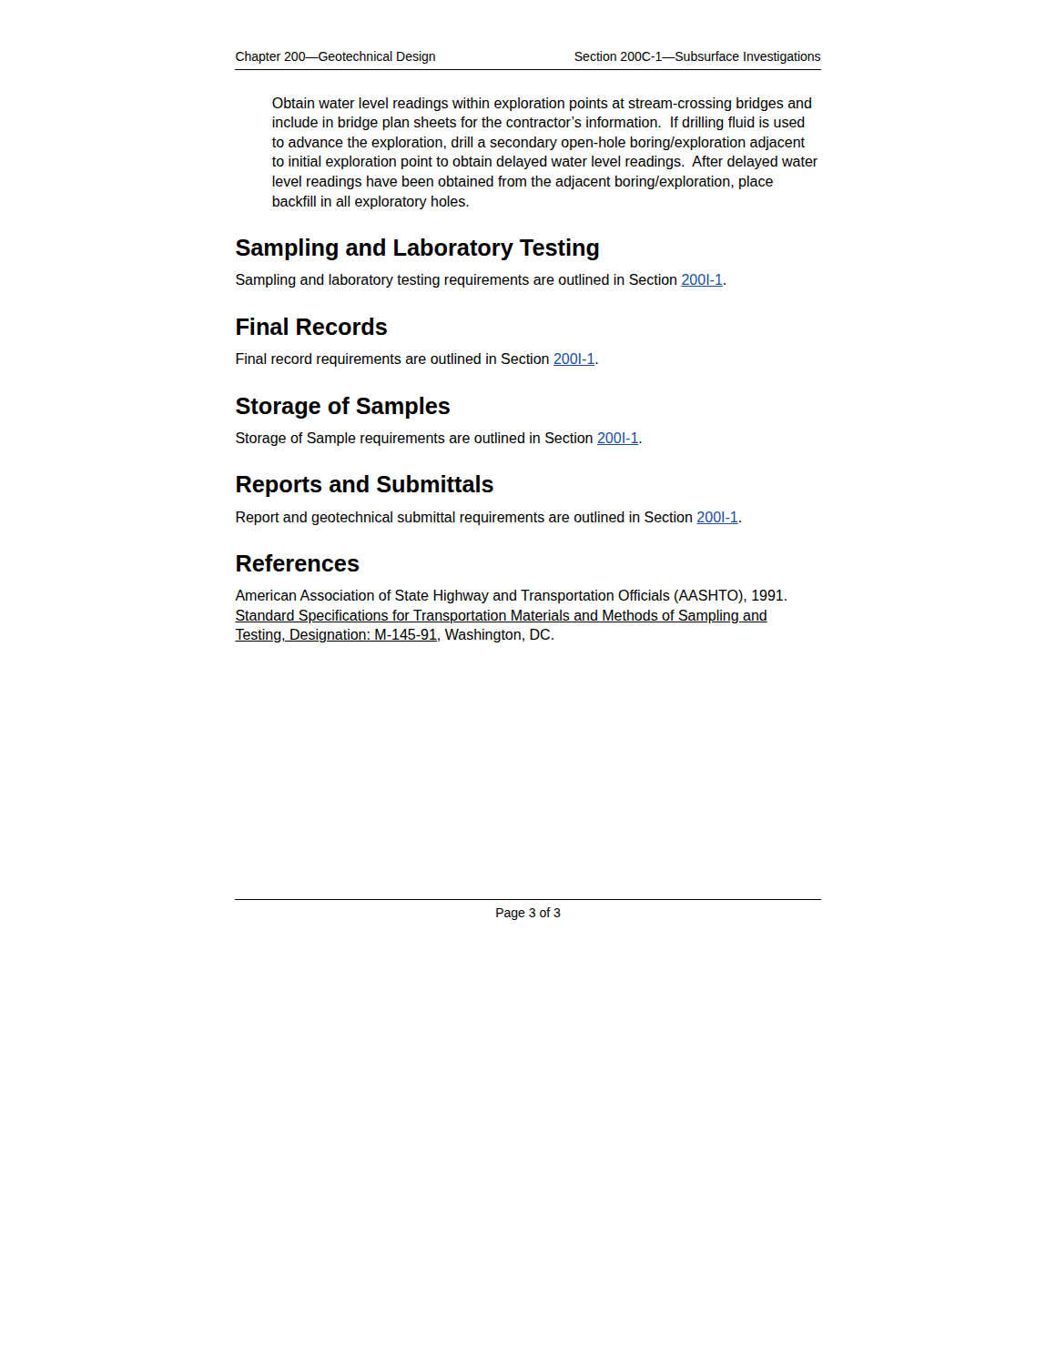Chapter 200—Geotechnical Design
Section 200C-1—Subsurface Investigations
Obtain water level readings within exploration points at stream-crossing bridges and include in bridge plan sheets for the contractor’s information. If drilling fluid is used to advance the exploration, drill a secondary open-hole boring/exploration adjacent to initial exploration point to obtain delayed water level readings. After delayed water level readings have been obtained from the adjacent boring/exploration, place backfill in all exploratory holes.
Sampling and Laboratory Testing
Sampling and laboratory testing requirements are outlined in Section 200I-1.
Final Records
Final record requirements are outlined in Section 200I-1.
Storage of Samples
Storage of Sample requirements are outlined in Section 200I-1.
Reports and Submittals
Report and geotechnical submittal requirements are outlined in Section 200I-1.
References
American Association of State Highway and Transportation Officials (AASHTO), 1991. Standard Specifications for Transportation Materials and Methods of Sampling and Testing, Designation: M-145-91, Washington, DC.
Page 3 of 3